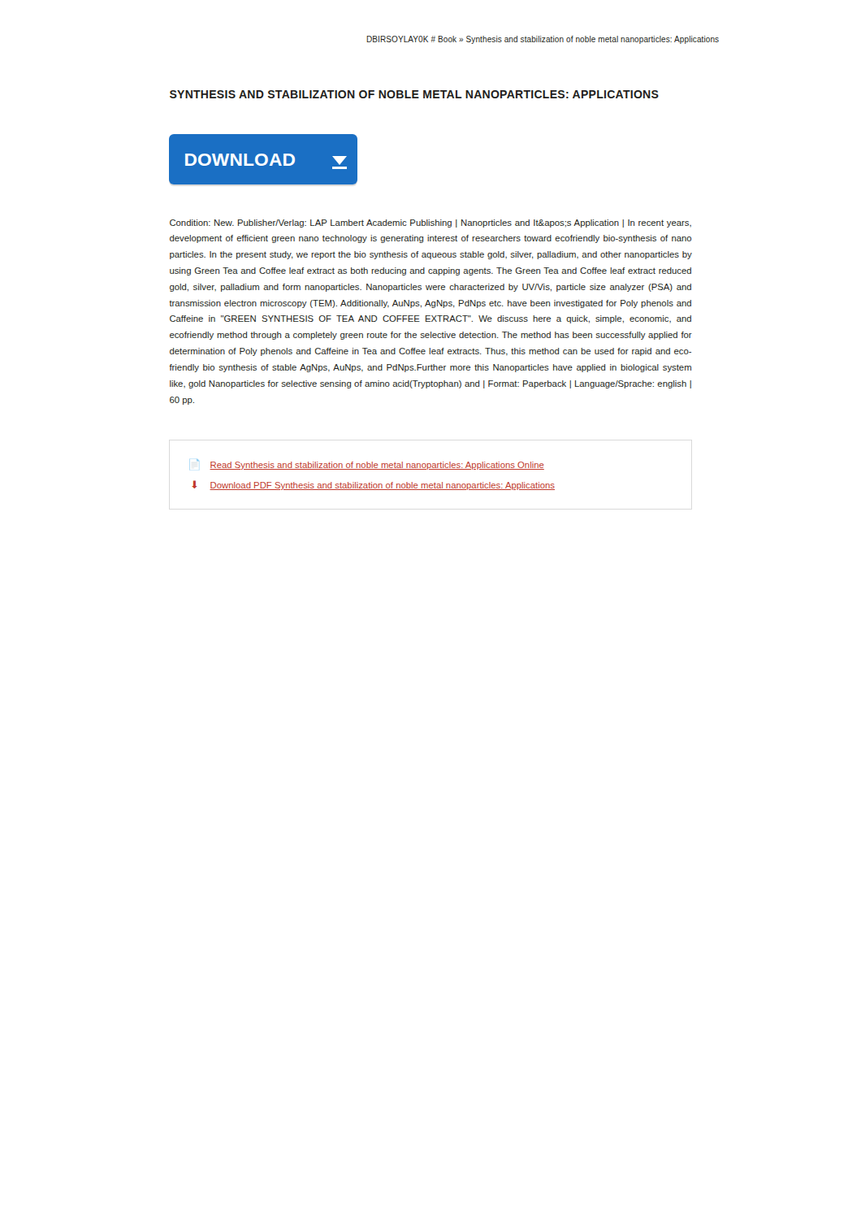DBIRSOYLAY0K # Book » Synthesis and stabilization of noble metal nanoparticles: Applications
SYNTHESIS AND STABILIZATION OF NOBLE METAL NANOPARTICLES: APPLICATIONS
DOWNLOAD
Condition: New. Publisher/Verlag: LAP Lambert Academic Publishing | Nanoprticles and It&apos;s Application | In recent years, development of efficient green nano technology is generating interest of researchers toward ecofriendly bio-synthesis of nano particles. In the present study, we report the bio synthesis of aqueous stable gold, silver, palladium, and other nanoparticles by using Green Tea and Coffee leaf extract as both reducing and capping agents. The Green Tea and Coffee leaf extract reduced gold, silver, palladium and form nanoparticles. Nanoparticles were characterized by UV/Vis, particle size analyzer (PSA) and transmission electron microscopy (TEM). Additionally, AuNps, AgNps, PdNps etc. have been investigated for Poly phenols and Caffeine in "GREEN SYNTHESIS OF TEA AND COFFEE EXTRACT". We discuss here a quick, simple, economic, and ecofriendly method through a completely green route for the selective detection. The method has been successfully applied for determination of Poly phenols and Caffeine in Tea and Coffee leaf extracts. Thus, this method can be used for rapid and eco-friendly bio synthesis of stable AgNps, AuNps, and PdNps.Further more this Nanoparticles have applied in biological system like, gold Nanoparticles for selective sensing of amino acid(Tryptophan) and | Format: Paperback | Language/Sprache: english | 60 pp.
| 📄 | Read Synthesis and stabilization of noble metal nanoparticles: Applications Online |
| ⬇ | Download PDF Synthesis and stabilization of noble metal nanoparticles: Applications |